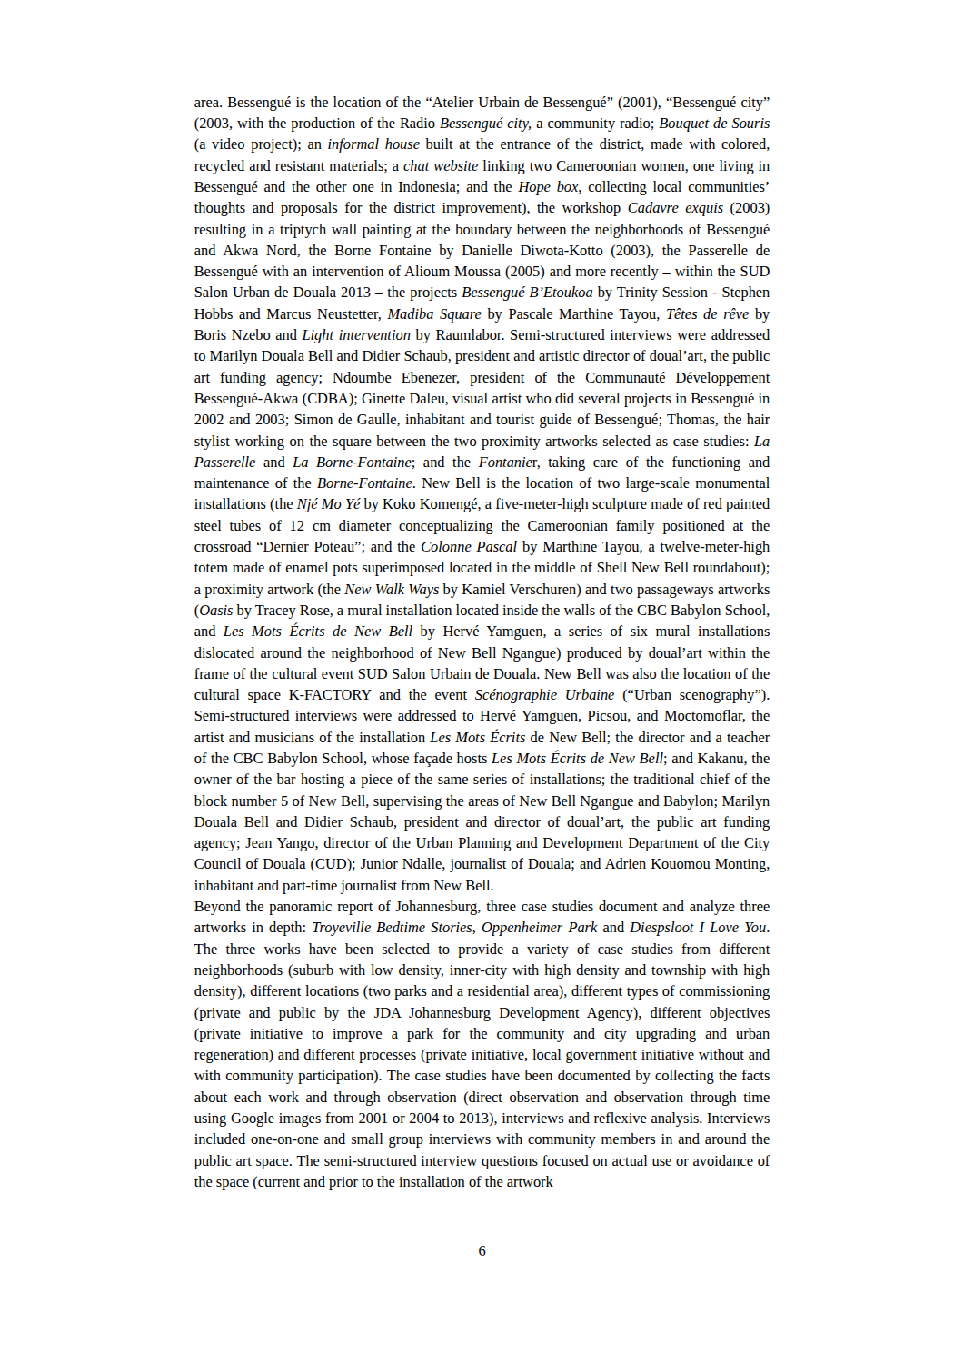area. Bessengué is the location of the “Atelier Urbain de Bessengué” (2001), “Bessengué city” (2003, with the production of the Radio Bessengué city, a community radio; Bouquet de Souris (a video project); an informal house built at the entrance of the district, made with colored, recycled and resistant materials; a chat website linking two Cameroonian women, one living in Bessengué and the other one in Indonesia; and the Hope box, collecting local communities’ thoughts and proposals for the district improvement), the workshop Cadavre exquis (2003) resulting in a triptych wall painting at the boundary between the neighborhoods of Bessengué and Akwa Nord, the Borne Fontaine by Danielle Diwota-Kotto (2003), the Passerelle de Bessengué with an intervention of Alioum Moussa (2005) and more recently – within the SUD Salon Urban de Douala 2013 – the projects Bessengué B’Etoukoa by Trinity Session - Stephen Hobbs and Marcus Neustetter, Madiba Square by Pascale Marthine Tayou, Têtes de rêve by Boris Nzebo and Light intervention by Raumlabor. Semi-structured interviews were addressed to Marilyn Douala Bell and Didier Schaub, president and artistic director of doual’art, the public art funding agency; Ndoumbe Ebenezer, president of the Communauté Développement Bessengué-Akwa (CDBA); Ginette Daleu, visual artist who did several projects in Bessengué in 2002 and 2003; Simon de Gaulle, inhabitant and tourist guide of Bessengué; Thomas, the hair stylist working on the square between the two proximity artworks selected as case studies: La Passerelle and La Borne-Fontaine; and the Fontanier, taking care of the functioning and maintenance of the Borne-Fontaine. New Bell is the location of two large-scale monumental installations (the Njé Mo Yé by Koko Komengé, a five-meter-high sculpture made of red painted steel tubes of 12 cm diameter conceptualizing the Cameroonian family positioned at the crossroad “Dernier Poteau”; and the Colonne Pascal by Marthine Tayou, a twelve-meter-high totem made of enamel pots superimposed located in the middle of Shell New Bell roundabout); a proximity artwork (the New Walk Ways by Kamiel Verschuren) and two passageways artworks (Oasis by Tracey Rose, a mural installation located inside the walls of the CBC Babylon School, and Les Mots Écrits de New Bell by Hervé Yamguen, a series of six mural installations dislocated around the neighborhood of New Bell Ngangue) produced by doual’art within the frame of the cultural event SUD Salon Urbain de Douala. New Bell was also the location of the cultural space K-FACTORY and the event Scénographie Urbaine (“Urban scenography”). Semi-structured interviews were addressed to Hervé Yamguen, Picsou, and Moctomoflar, the artist and musicians of the installation Les Mots Écrits de New Bell; the director and a teacher of the CBC Babylon School, whose façade hosts Les Mots Écrits de New Bell; and Kakanu, the owner of the bar hosting a piece of the same series of installations; the traditional chief of the block number 5 of New Bell, supervising the areas of New Bell Ngangue and Babylon; Marilyn Douala Bell and Didier Schaub, president and director of doual’art, the public art funding agency; Jean Yango, director of the Urban Planning and Development Department of the City Council of Douala (CUD); Junior Ndalle, journalist of Douala; and Adrien Kouomou Monting, inhabitant and part-time journalist from New Bell.
Beyond the panoramic report of Johannesburg, three case studies document and analyze three artworks in depth: Troyeville Bedtime Stories, Oppenheimer Park and Diespsloot I Love You. The three works have been selected to provide a variety of case studies from different neighborhoods (suburb with low density, inner-city with high density and township with high density), different locations (two parks and a residential area), different types of commissioning (private and public by the JDA Johannesburg Development Agency), different objectives (private initiative to improve a park for the community and city upgrading and urban regeneration) and different processes (private initiative, local government initiative without and with community participation). The case studies have been documented by collecting the facts about each work and through observation (direct observation and observation through time using Google images from 2001 or 2004 to 2013), interviews and reflexive analysis. Interviews included one-on-one and small group interviews with community members in and around the public art space. The semi-structured interview questions focused on actual use or avoidance of the space (current and prior to the installation of the artwork
6